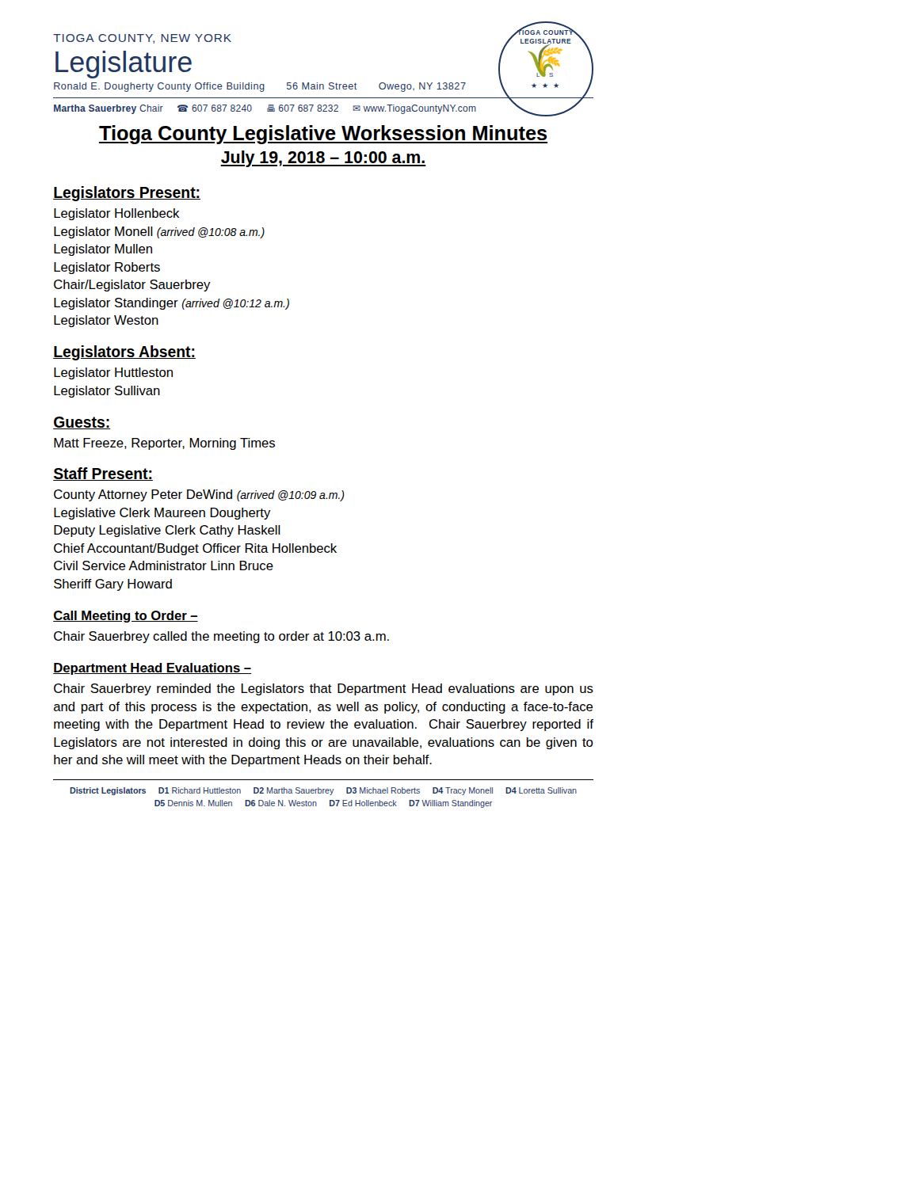TIOGA COUNTY LEGISLATURE
🌾
L S
★ ★ ★
TIOGA COUNTY, NEW YORK
Legislature
Ronald E. Dougherty County Office Building 56 Main Street Owego, NY 13827
Martha Sauerbrey Chair ☎ 607 687 8240 🖶 607 687 8232 ✉ www.TiogaCountyNY.com
Tioga County Legislative Worksession Minutes
July 19, 2018 – 10:00 a.m.
Legislators Present:
Legislator Hollenbeck
Legislator Monell (arrived @10:08 a.m.)
Legislator Mullen
Legislator Roberts
Chair/Legislator Sauerbrey
Legislator Standinger (arrived @10:12 a.m.)
Legislator Weston
Legislators Absent:
Legislator Huttleston
Legislator Sullivan
Guests:
Matt Freeze, Reporter, Morning Times
Staff Present:
County Attorney Peter DeWind (arrived @10:09 a.m.)
Legislative Clerk Maureen Dougherty
Deputy Legislative Clerk Cathy Haskell
Chief Accountant/Budget Officer Rita Hollenbeck
Civil Service Administrator Linn Bruce
Sheriff Gary Howard
Call Meeting to Order –
Chair Sauerbrey called the meeting to order at 10:03 a.m.
Department Head Evaluations –
Chair Sauerbrey reminded the Legislators that Department Head evaluations are upon us and part of this process is the expectation, as well as policy, of conducting a face-to-face meeting with the Department Head to review the evaluation. Chair Sauerbrey reported if Legislators are not interested in doing this or are unavailable, evaluations can be given to her and she will meet with the Department Heads on their behalf.
District Legislators D1 Richard Huttleston D2 Martha Sauerbrey D3 Michael Roberts D4 Tracy Monell D4 Loretta Sullivan
D5 Dennis M. Mullen D6 Dale N. Weston D7 Ed Hollenbeck D7 William Standinger